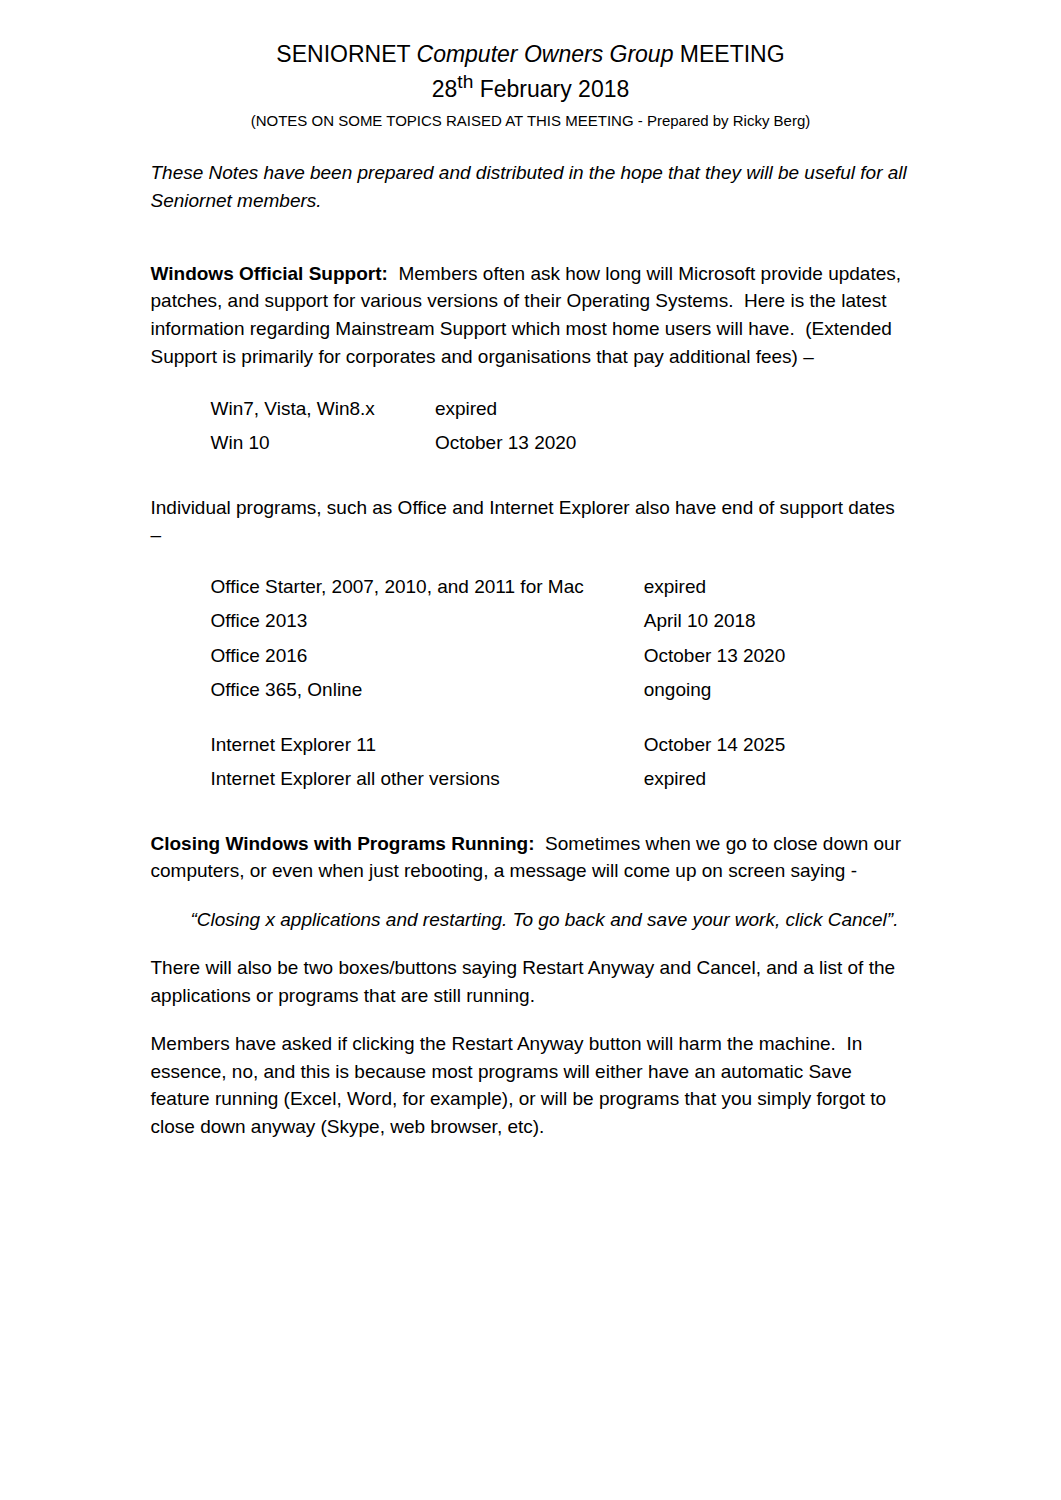SENIORNET Computer Owners Group MEETING
28th February 2018
(NOTES ON SOME TOPICS RAISED AT THIS MEETING - Prepared by Ricky Berg)
These Notes have been prepared and distributed in the hope that they will be useful for all Seniornet members.
Windows Official Support: Members often ask how long will Microsoft provide updates, patches, and support for various versions of their Operating Systems. Here is the latest information regarding Mainstream Support which most home users will have. (Extended Support is primarily for corporates and organisations that pay additional fees) –
| Win7, Vista, Win8.x | expired |
| Win 10 | October 13 2020 |
Individual programs, such as Office and Internet Explorer also have end of support dates –
| Office Starter, 2007, 2010, and 2011 for Mac | expired |
| Office 2013 | April 10 2018 |
| Office 2016 | October 13 2020 |
| Office 365, Online | ongoing |
| Internet Explorer 11 | October 14 2025 |
| Internet Explorer all other versions | expired |
Closing Windows with Programs Running: Sometimes when we go to close down our computers, or even when just rebooting, a message will come up on screen saying -
“Closing x applications and restarting. To go back and save your work, click Cancel”.
There will also be two boxes/buttons saying Restart Anyway and Cancel, and a list of the applications or programs that are still running.
Members have asked if clicking the Restart Anyway button will harm the machine. In essence, no, and this is because most programs will either have an automatic Save feature running (Excel, Word, for example), or will be programs that you simply forgot to close down anyway (Skype, web browser, etc).